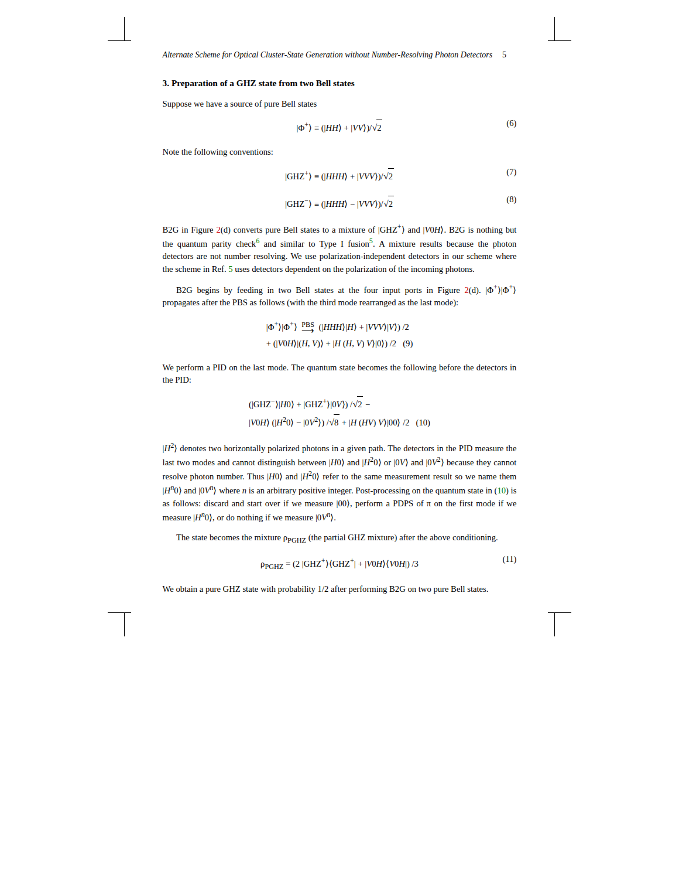Alternate Scheme for Optical Cluster-State Generation without Number-Resolving Photon Detectors5
3. Preparation of a GHZ state from two Bell states
Suppose we have a source of pure Bell states
|Φ+⟩ ≡ (|HH⟩ + |VV⟩)/2
(6)
Note the following conventions:
|GHZ+⟩ ≡ (|HHH⟩ + |VVV⟩)/2
(7)
|GHZ−⟩ ≡ (|HHH⟩ − |VVV⟩)/2
(8)
B2G in Figure 2(d) converts pure Bell states to a mixture of |GHZ+⟩ and |V0H⟩. B2G is nothing but the quantum parity check6 and similar to Type I fusion5. A mixture results because the photon detectors are not number resolving. We use polarization-independent detectors in our scheme where the scheme in Ref. 5 uses detectors dependent on the polarization of the incoming photons.
B2G begins by feeding in two Bell states at the four input ports in Figure 2(d). |Φ+⟩|Φ+⟩ propagates after the PBS as follows (with the third mode rearranged as the last mode):
|Φ+⟩|Φ+⟩ PBS⟶ (|HHH⟩|H⟩ + |VVV⟩|V⟩) /2
+ (|V0H⟩|(H, V)⟩ + |H (H, V) V⟩|0⟩) /2 (9)
We perform a PID on the last mode. The quantum state becomes the following before the detectors in the PID:
(|GHZ−⟩|H0⟩ + |GHZ+⟩|0V⟩) /2 −
|V0H⟩ (|H20⟩ − |0V2⟩) /8 + |H (HV) V⟩|00⟩ /2 (10)
|H2⟩ denotes two horizontally polarized photons in a given path. The detectors in the PID measure the last two modes and cannot distinguish between |H0⟩ and |H20⟩ or |0V⟩ and |0V2⟩ because they cannot resolve photon number. Thus |H0⟩ and |H20⟩ refer to the same measurement result so we name them |Hn0⟩ and |0Vn⟩ where n is an arbitrary positive integer. Post-processing on the quantum state in (10) is as follows: discard and start over if we measure |00⟩, perform a PDPS of π on the first mode if we measure |Hn0⟩, or do nothing if we measure |0Vn⟩.
The state becomes the mixture ρPGHZ (the partial GHZ mixture) after the above conditioning.
ρPGHZ = (2 |GHZ+⟩⟨GHZ+| + |V0H⟩⟨V0H|) /3
(11)
We obtain a pure GHZ state with probability 1/2 after performing B2G on two pure Bell states.